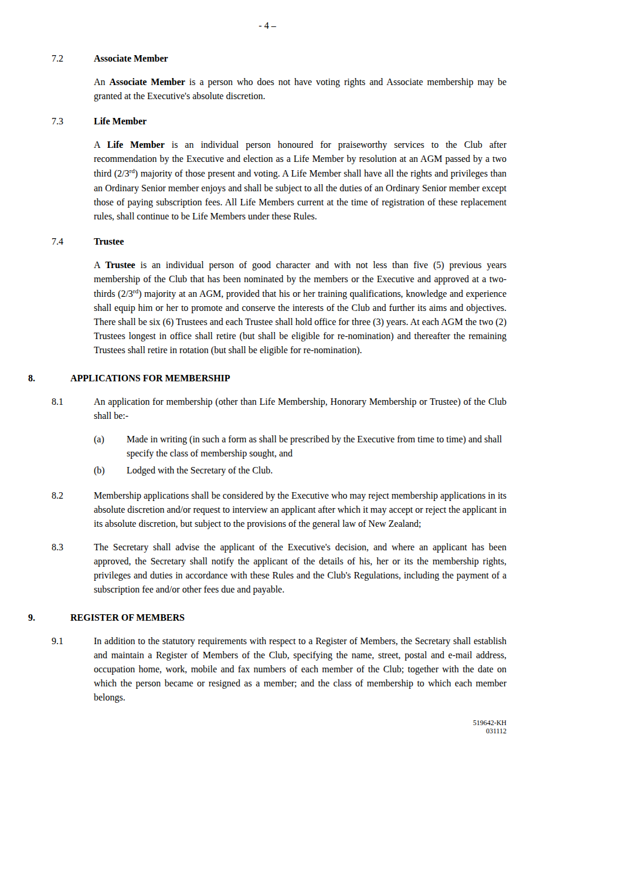- 4 –
7.2
Associate Member
An Associate Member is a person who does not have voting rights and Associate membership may be granted at the Executive's absolute discretion.
7.3
Life Member
A Life Member is an individual person honoured for praiseworthy services to the Club after recommendation by the Executive and election as a Life Member by resolution at an AGM passed by a two third (2/3rd) majority of those present and voting. A Life Member shall have all the rights and privileges than an Ordinary Senior member enjoys and shall be subject to all the duties of an Ordinary Senior member except those of paying subscription fees. All Life Members current at the time of registration of these replacement rules, shall continue to be Life Members under these Rules.
7.4
Trustee
A Trustee is an individual person of good character and with not less than five (5) previous years membership of the Club that has been nominated by the members or the Executive and approved at a two-thirds (2/3rd) majority at an AGM, provided that his or her training qualifications, knowledge and experience shall equip him or her to promote and conserve the interests of the Club and further its aims and objectives. There shall be six (6) Trustees and each Trustee shall hold office for three (3) years. At each AGM the two (2) Trustees longest in office shall retire (but shall be eligible for re-nomination) and thereafter the remaining Trustees shall retire in rotation (but shall be eligible for re-nomination).
8.
APPLICATIONS FOR MEMBERSHIP
8.1
An application for membership (other than Life Membership, Honorary Membership or Trustee) of the Club shall be:-
(a)
Made in writing (in such a form as shall be prescribed by the Executive from time to time) and shall specify the class of membership sought, and
(b)
Lodged with the Secretary of the Club.
8.2
Membership applications shall be considered by the Executive who may reject membership applications in its absolute discretion and/or request to interview an applicant after which it may accept or reject the applicant in its absolute discretion, but subject to the provisions of the general law of New Zealand;
8.3
The Secretary shall advise the applicant of the Executive's decision, and where an applicant has been approved, the Secretary shall notify the applicant of the details of his, her or its the membership rights, privileges and duties in accordance with these Rules and the Club's Regulations, including the payment of a subscription fee and/or other fees due and payable.
9.
REGISTER OF MEMBERS
9.1
In addition to the statutory requirements with respect to a Register of Members, the Secretary shall establish and maintain a Register of Members of the Club, specifying the name, street, postal and e-mail address, occupation home, work, mobile and fax numbers of each member of the Club; together with the date on which the person became or resigned as a member; and the class of membership to which each member belongs.
519642-KH
031112